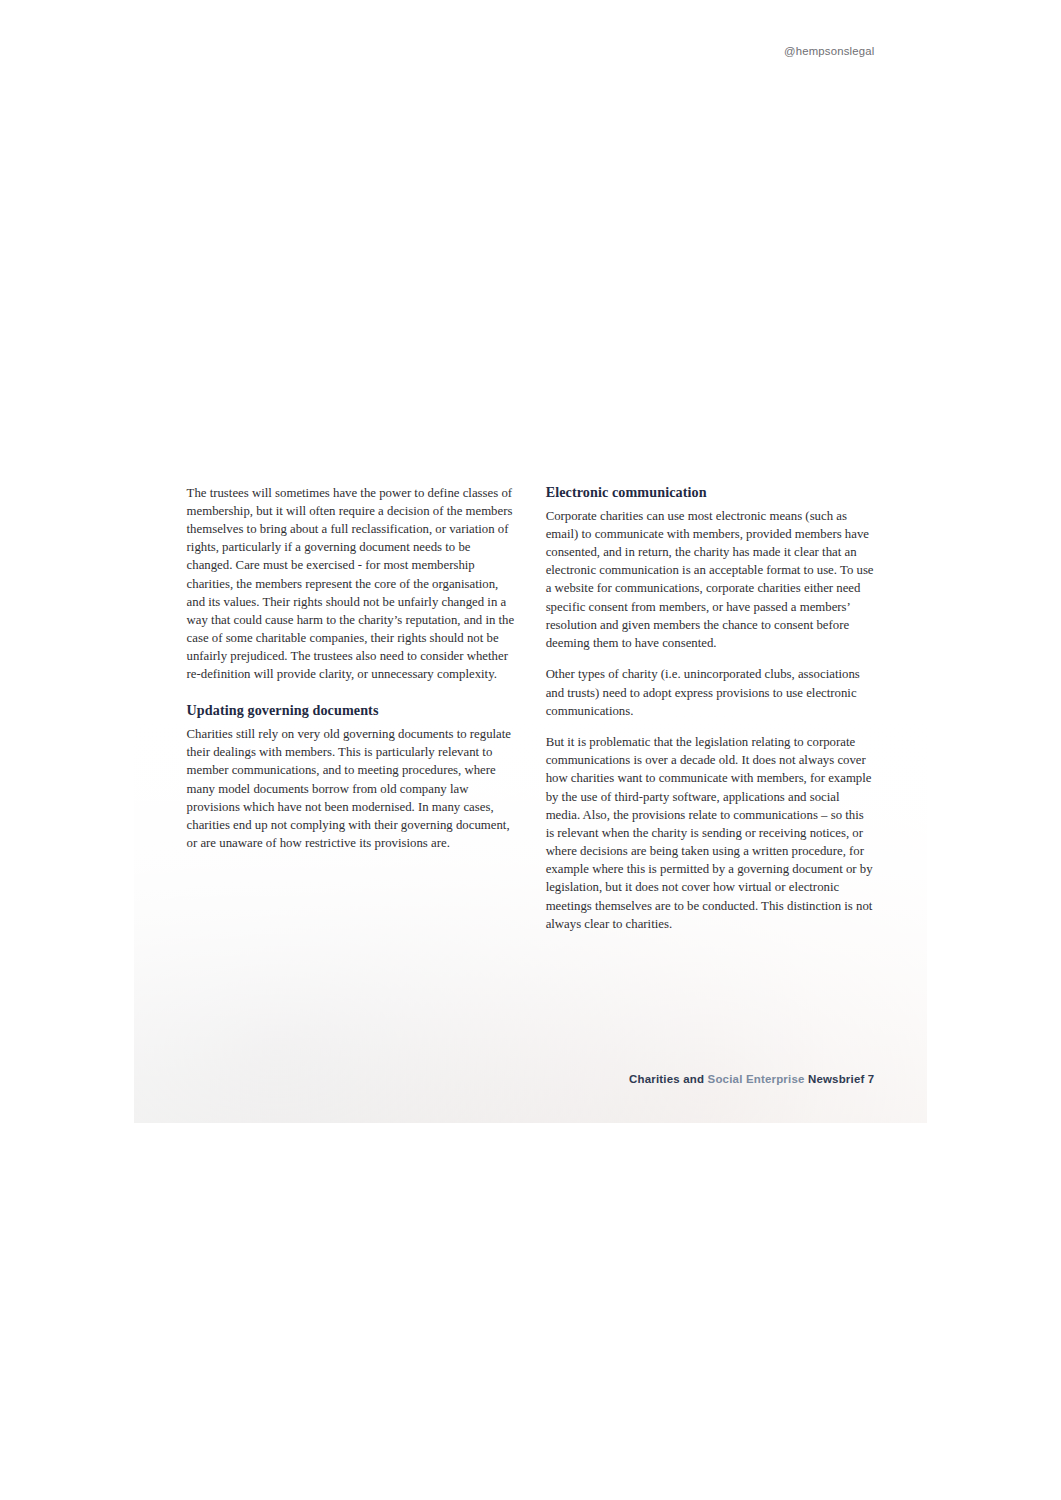@hempsonslegal
The trustees will sometimes have the power to define classes of membership, but it will often require a decision of the members themselves to bring about a full reclassification, or variation of rights, particularly if a governing document needs to be changed. Care must be exercised - for most membership charities, the members represent the core of the organisation, and its values. Their rights should not be unfairly changed in a way that could cause harm to the charity’s reputation, and in the case of some charitable companies, their rights should not be unfairly prejudiced. The trustees also need to consider whether re-definition will provide clarity, or unnecessary complexity.
Updating governing documents
Charities still rely on very old governing documents to regulate their dealings with members. This is particularly relevant to member communications, and to meeting procedures, where many model documents borrow from old company law provisions which have not been modernised. In many cases, charities end up not complying with their governing document, or are unaware of how restrictive its provisions are.
Electronic communication
Corporate charities can use most electronic means (such as email) to communicate with members, provided members have consented, and in return, the charity has made it clear that an electronic communication is an acceptable format to use. To use a website for communications, corporate charities either need specific consent from members, or have passed a members’ resolution and given members the chance to consent before deeming them to have consented.
Other types of charity (i.e. unincorporated clubs, associations and trusts) need to adopt express provisions to use electronic communications.
But it is problematic that the legislation relating to corporate communications is over a decade old. It does not always cover how charities want to communicate with members, for example by the use of third-party software, applications and social media. Also, the provisions relate to communications – so this is relevant when the charity is sending or receiving notices, or where decisions are being taken using a written procedure, for example where this is permitted by a governing document or by legislation, but it does not cover how virtual or electronic meetings themselves are to be conducted. This distinction is not always clear to charities.
Charities and Social Enterprise Newsbrief 7